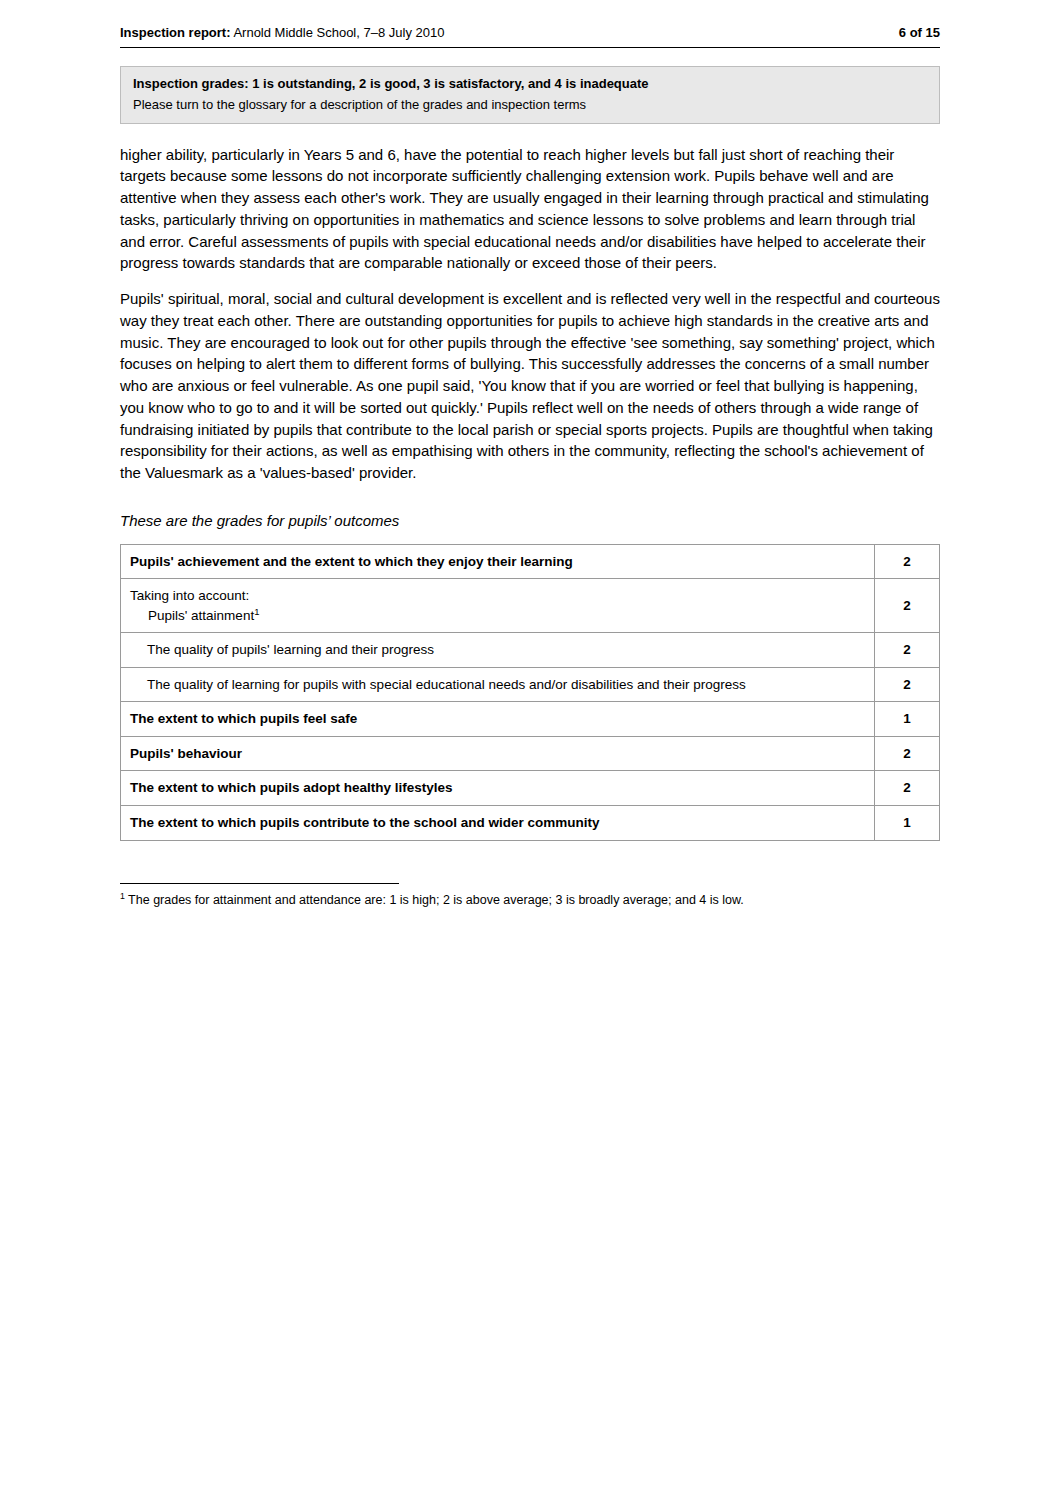Inspection report: Arnold Middle School, 7–8 July 2010
6 of 15
Inspection grades: 1 is outstanding, 2 is good, 3 is satisfactory, and 4 is inadequate
Please turn to the glossary for a description of the grades and inspection terms
higher ability, particularly in Years 5 and 6, have the potential to reach higher levels but fall just short of reaching their targets because some lessons do not incorporate sufficiently challenging extension work. Pupils behave well and are attentive when they assess each other's work. They are usually engaged in their learning through practical and stimulating tasks, particularly thriving on opportunities in mathematics and science lessons to solve problems and learn through trial and error. Careful assessments of pupils with special educational needs and/or disabilities have helped to accelerate their progress towards standards that are comparable nationally or exceed those of their peers.
Pupils' spiritual, moral, social and cultural development is excellent and is reflected very well in the respectful and courteous way they treat each other. There are outstanding opportunities for pupils to achieve high standards in the creative arts and music. They are encouraged to look out for other pupils through the effective 'see something, say something' project, which focuses on helping to alert them to different forms of bullying. This successfully addresses the concerns of a small number who are anxious or feel vulnerable. As one pupil said, 'You know that if you are worried or feel that bullying is happening, you know who to go to and it will be sorted out quickly.' Pupils reflect well on the needs of others through a wide range of fundraising initiated by pupils that contribute to the local parish or special sports projects. Pupils are thoughtful when taking responsibility for their actions, as well as empathising with others in the community, reflecting the school's achievement of the Valuesmark as a 'values-based' provider.
These are the grades for pupils’ outcomes
| Pupils' achievement and the extent to which they enjoy their learning | 2 |
| Taking into account: Pupils' attainment 1 | 2 |
| The quality of pupils' learning and their progress | 2 |
| The quality of learning for pupils with special educational needs and/or disabilities and their progress | 2 |
| The extent to which pupils feel safe | 1 |
| Pupils' behaviour | 2 |
| The extent to which pupils adopt healthy lifestyles | 2 |
| The extent to which pupils contribute to the school and wider community | 1 |
1 The grades for attainment and attendance are: 1 is high; 2 is above average; 3 is broadly average; and 4 is low.